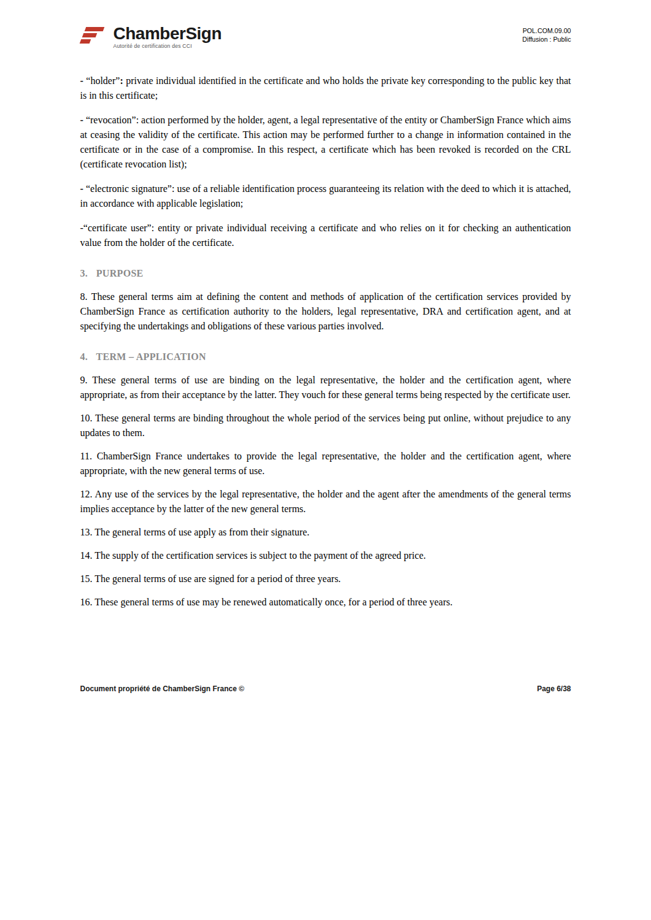Chamber Sign
Autorité de certification des CCI
POL.COM.09.00
Diffusion : Public
- “holder”: private individual identified in the certificate and who holds the private key corresponding to the public key that is in this certificate;
- “revocation”: action performed by the holder, agent, a legal representative of the entity or ChamberSign France which aims at ceasing the validity of the certificate. This action may be performed further to a change in information contained in the certificate or in the case of a compromise. In this respect, a certificate which has been revoked is recorded on the CRL (certificate revocation list);
- “electronic signature”: use of a reliable identification process guaranteeing its relation with the deed to which it is attached, in accordance with applicable legislation;
-“certificate user”: entity or private individual receiving a certificate and who relies on it for checking an authentication value from the holder of the certificate.
3. PURPOSE
8. These general terms aim at defining the content and methods of application of the certification services provided by ChamberSign France as certification authority to the holders, legal representative, DRA and certification agent, and at specifying the undertakings and obligations of these various parties involved.
4. TERM – APPLICATION
9. These general terms of use are binding on the legal representative, the holder and the certification agent, where appropriate, as from their acceptance by the latter. They vouch for these general terms being respected by the certificate user.
10. These general terms are binding throughout the whole period of the services being put online, without prejudice to any updates to them.
11. ChamberSign France undertakes to provide the legal representative, the holder and the certification agent, where appropriate, with the new general terms of use.
12. Any use of the services by the legal representative, the holder and the agent after the amendments of the general terms implies acceptance by the latter of the new general terms.
13. The general terms of use apply as from their signature.
14. The supply of the certification services is subject to the payment of the agreed price.
15. The general terms of use are signed for a period of three years.
16. These general terms of use may be renewed automatically once, for a period of three years.
Document propriété de ChamberSign France ©
Page 6/38